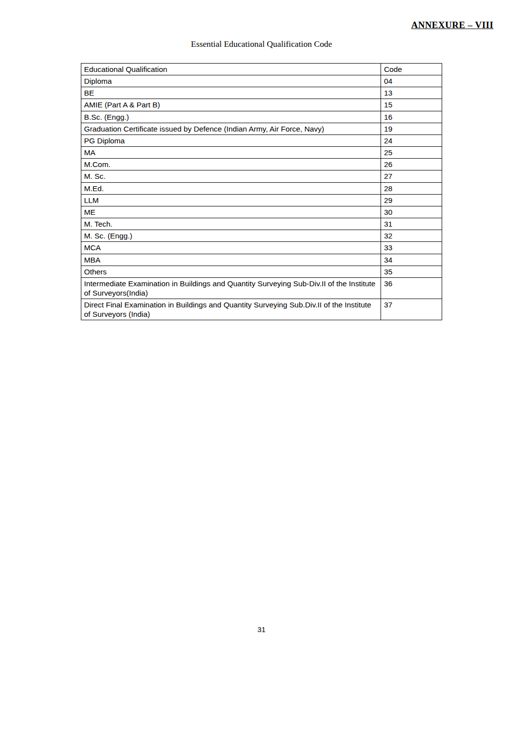ANNEXURE – VIII
Essential Educational Qualification Code
| Educational Qualification | Code |
| Diploma | 04 |
| BE | 13 |
| AMIE (Part A & Part B) | 15 |
| B.Sc. (Engg.) | 16 |
| Graduation Certificate issued by Defence (Indian Army, Air Force, Navy) | 19 |
| PG Diploma | 24 |
| MA | 25 |
| M.Com. | 26 |
| M. Sc. | 27 |
| M.Ed. | 28 |
| LLM | 29 |
| ME | 30 |
| M. Tech. | 31 |
| M. Sc. (Engg.) | 32 |
| MCA | 33 |
| MBA | 34 |
| Others | 35 |
| Intermediate Examination in Buildings and Quantity Surveying Sub-Div.II of the Institute of Surveyors(India) | 36 |
| Direct Final Examination in Buildings and Quantity Surveying Sub.Div.II of the Institute of Surveyors (India) | 37 |
31